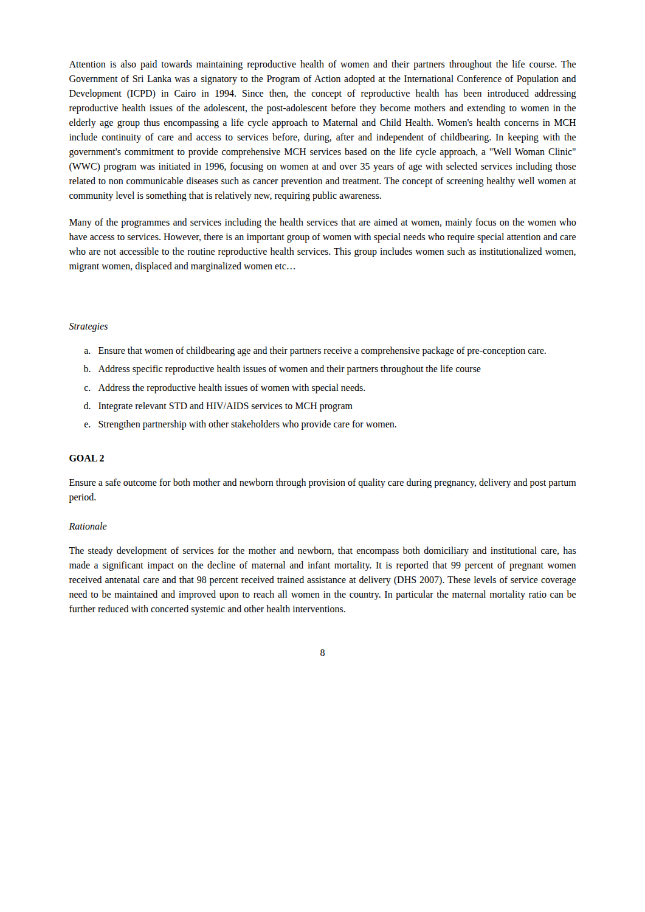Attention is also paid towards maintaining reproductive health of women and their partners throughout the life course. The Government of Sri Lanka was a signatory to the Program of Action adopted at the International Conference of Population and Development (ICPD) in Cairo in 1994. Since then, the concept of reproductive health has been introduced addressing reproductive health issues of the adolescent, the post-adolescent before they become mothers and extending to women in the elderly age group thus encompassing a life cycle approach to Maternal and Child Health. Women's health concerns in MCH include continuity of care and access to services before, during, after and independent of childbearing. In keeping with the government's commitment to provide comprehensive MCH services based on the life cycle approach, a "Well Woman Clinic" (WWC) program was initiated in 1996, focusing on women at and over 35 years of age with selected services including those related to non communicable diseases such as cancer prevention and treatment. The concept of screening healthy well women at community level is something that is relatively new, requiring public awareness.
Many of the programmes and services including the health services that are aimed at women, mainly focus on the women who have access to services. However, there is an important group of women with special needs who require special attention and care who are not accessible to the routine reproductive health services. This group includes women such as institutionalized women, migrant women, displaced and marginalized women etc…
Strategies
Ensure that women of childbearing age and their partners receive a comprehensive package of pre-conception care.
Address specific reproductive health issues of women and their partners throughout the life course
Address the reproductive health issues of women with special needs.
Integrate relevant STD and HIV/AIDS services to MCH program
Strengthen partnership with other stakeholders who provide care for women.
GOAL 2
Ensure a safe outcome for both mother and newborn through provision of quality care during pregnancy, delivery and post partum period.
Rationale
The steady development of services for the mother and newborn, that encompass both domiciliary and institutional care, has made a significant impact on the decline of maternal and infant mortality. It is reported that 99 percent of pregnant women received antenatal care and that 98 percent received trained assistance at delivery (DHS 2007). These levels of service coverage need to be maintained and improved upon to reach all women in the country. In particular the maternal mortality ratio can be further reduced with concerted systemic and other health interventions.
8